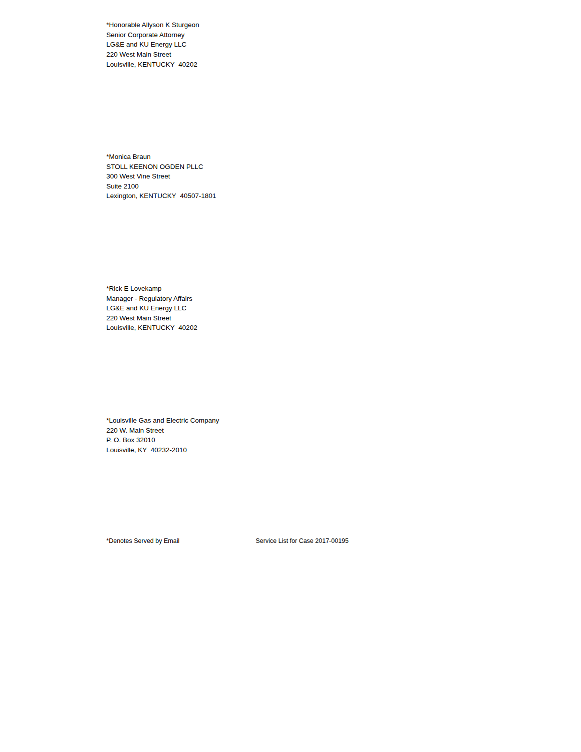*Honorable Allyson K Sturgeon
Senior Corporate Attorney
LG&E and KU Energy LLC
220 West Main Street
Louisville, KENTUCKY 40202
*Monica Braun
STOLL KEENON OGDEN PLLC
300 West Vine Street
Suite 2100
Lexington, KENTUCKY 40507-1801
*Rick E Lovekamp
Manager - Regulatory Affairs
LG&E and KU Energy LLC
220 West Main Street
Louisville, KENTUCKY 40202
*Louisville Gas and Electric Company
220 W. Main Street
P. O. Box 32010
Louisville, KY 40232-2010
*Denotes Served by Email Service List for Case 2017-00195